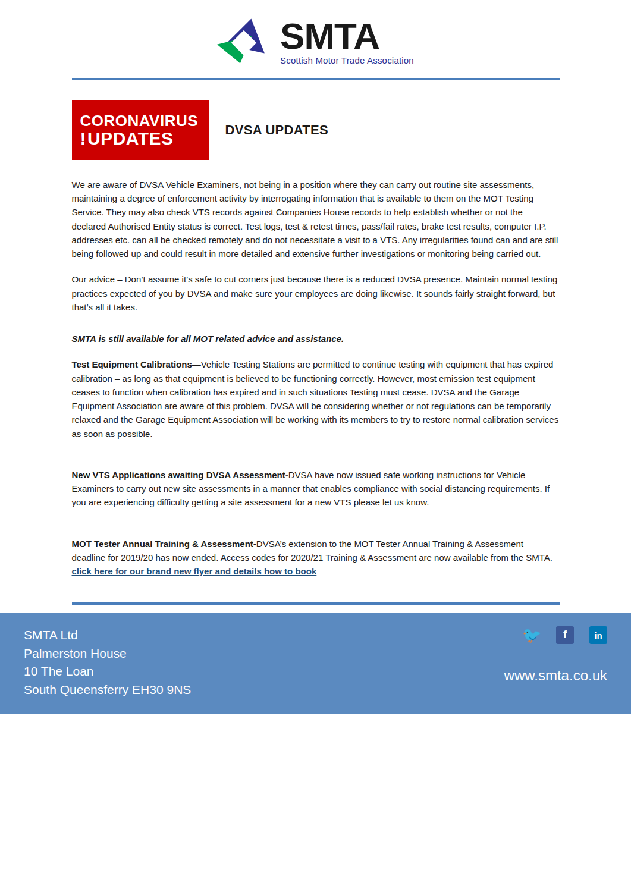SMTA Scottish Motor Trade Association
CORONAVIRUS !UPDATES
DVSA UPDATES
We are aware of DVSA Vehicle Examiners, not being in a position where they can carry out routine site assessments, maintaining a degree of enforcement activity by interrogating information that is available to them on the MOT Testing Service. They may also check VTS records against Companies House records to help establish whether or not the declared Authorised Entity status is correct. Test logs, test & retest times, pass/fail rates, brake test results, computer I.P. addresses etc. can all be checked remotely and do not necessitate a visit to a VTS. Any irregularities found can and are still being followed up and could result in more detailed and extensive further investigations or monitoring being carried out.
Our advice – Don’t assume it’s safe to cut corners just because there is a reduced DVSA presence. Maintain normal testing practices expected of you by DVSA and make sure your employees are doing likewise. It sounds fairly straight forward, but that’s all it takes.
SMTA is still available for all MOT related advice and assistance.
Test Equipment Calibrations—Vehicle Testing Stations are permitted to continue testing with equipment that has expired calibration – as long as that equipment is believed to be functioning correctly. However, most emission test equipment ceases to function when calibration has expired and in such situations Testing must cease. DVSA and the Garage Equipment Association are aware of this problem. DVSA will be considering whether or not regulations can be temporarily relaxed and the Garage Equipment Association will be working with its members to try to restore normal calibration services as soon as possible.
New VTS Applications awaiting DVSA Assessment-DVSA have now issued safe working instructions for Vehicle Examiners to carry out new site assessments in a manner that enables compliance with social distancing requirements. If you are experiencing difficulty getting a site assessment for a new VTS please let us know.
MOT Tester Annual Training & Assessment-DVSA’s extension to the MOT Tester Annual Training & Assessment deadline for 2019/20 has now ended. Access codes for 2020/21 Training & Assessment are now available from the SMTA. click here for our brand new flyer and details how to book
SMTA Ltd
Palmerston House
10 The Loan
South Queensferry EH30 9NS
🐦 f in
www.smta.co.uk